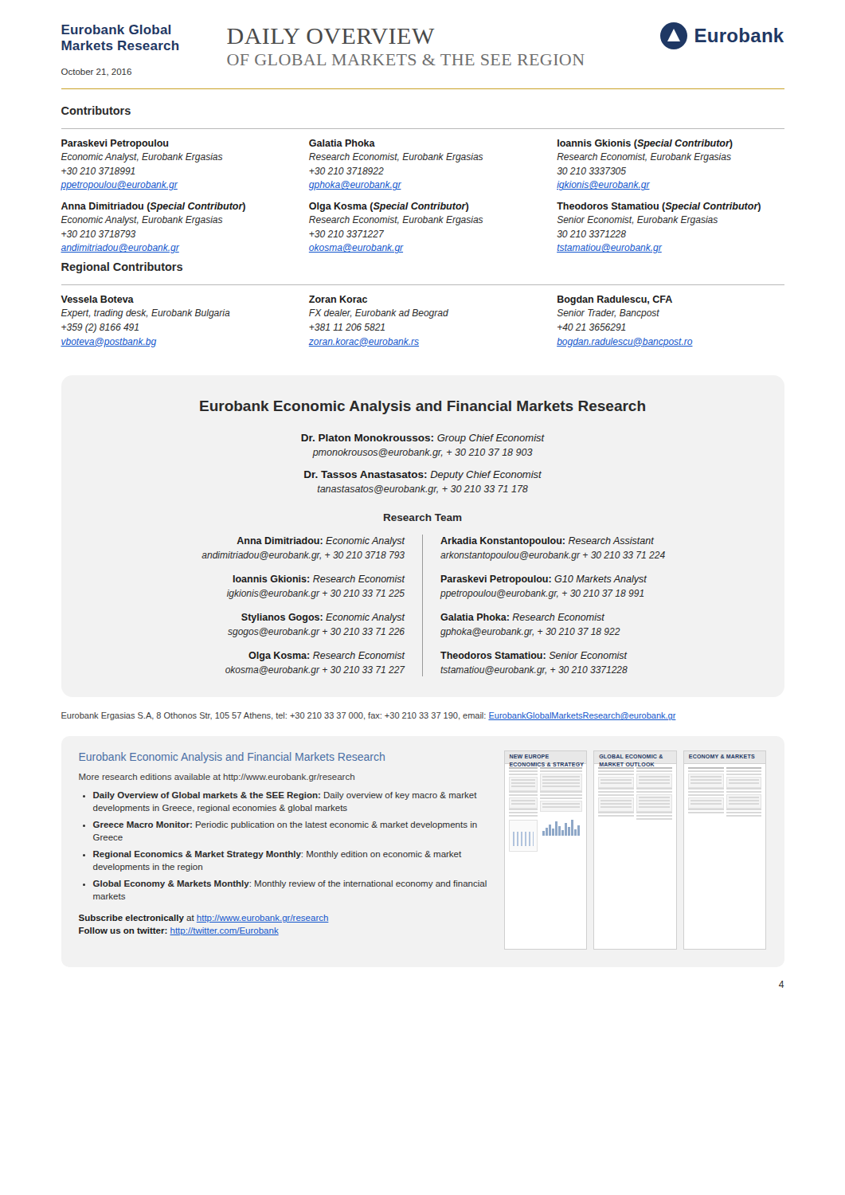Eurobank Global
Markets Research
October 21, 2016
DAILY OVERVIEW
OF GLOBAL MARKETS & THE SEE REGION
Eurobank
Contributors
Paraskevi Petropoulou
Economic Analyst, Eurobank Ergasias
+30 210 3718991
ppetropoulou@eurobank.gr
Galatia Phoka
Research Economist, Eurobank Ergasias
+30 210 3718922
gphoka@eurobank.gr
Ioannis Gkionis (Special Contributor)
Research Economist, Eurobank Ergasias
30 210 3337305
igkionis@eurobank.gr
Anna Dimitriadou (Special Contributor)
Economic Analyst, Eurobank Ergasias
+30 210 3718793
andimitriadou@eurobank.gr
Olga Kosma (Special Contributor)
Research Economist, Eurobank Ergasias
+30 210 3371227
okosma@eurobank.gr
Theodoros Stamatiou (Special Contributor)
Senior Economist, Eurobank Ergasias
30 210 3371228
tstamatiou@eurobank.gr
Regional Contributors
Vessela Boteva
Expert, trading desk, Eurobank Bulgaria
+359 (2) 8166 491
vboteva@postbank.bg
Zoran Korac
FX dealer, Eurobank ad Beograd
+381 11 206 5821
zoran.korac@eurobank.rs
Bogdan Radulescu, CFA
Senior Trader, Bancpost
+40 21 3656291
bogdan.radulescu@bancpost.ro
Eurobank Economic Analysis and Financial Markets Research
Dr. Platon Monokroussos: Group Chief Economist pmonokrousos@eurobank.gr, + 30 210 37 18 903
Dr. Tassos Anastasatos: Deputy Chief Economist tanastasatos@eurobank.gr, + 30 210 33 71 178
Research Team
Anna Dimitriadou: Economic Analyst
andimitriadou@eurobank.gr, + 30 210 3718 793
Ioannis Gkionis: Research Economist
igkionis@eurobank.gr + 30 210 33 71 225
Stylianos Gogos: Economic Analyst
sgogos@eurobank.gr + 30 210 33 71 226
Olga Kosma: Research Economist
okosma@eurobank.gr + 30 210 33 71 227
Arkadia Konstantopoulou: Research Assistant
arkonstantopoulou@eurobank.gr + 30 210 33 71 224
Paraskevi Petropoulou: G10 Markets Analyst
ppetropoulou@eurobank.gr, + 30 210 37 18 991
Galatia Phoka: Research Economist
gphoka@eurobank.gr, + 30 210 37 18 922
Theodoros Stamatiou: Senior Economist
tstamatiou@eurobank.gr, + 30 210 3371228
Eurobank Ergasias S.A, 8 Othonos Str, 105 57 Athens, tel: +30 210 33 37 000, fax: +30 210 33 37 190, email: EurobankGlobalMarketsResearch@eurobank.gr
Eurobank Economic Analysis and Financial Markets Research
More research editions available at http://www.eurobank.gr/research
Daily Overview of Global markets & the SEE Region: Daily overview of key macro & market developments in Greece, regional economies & global markets
Greece Macro Monitor: Periodic publication on the latest economic & market developments in Greece
Regional Economics & Market Strategy Monthly: Monthly edition on economic & market developments in the region
Global Economy & Markets Monthly: Monthly review of the international economy and financial markets
Subscribe electronically at http://www.eurobank.gr/research
Follow us on twitter: http://twitter.com/Eurobank
NEW EUROPE ECONOMICS & STRATEGY
GLOBAL ECONOMIC & MARKET OUTLOOK
ECONOMY & MARKETS
4